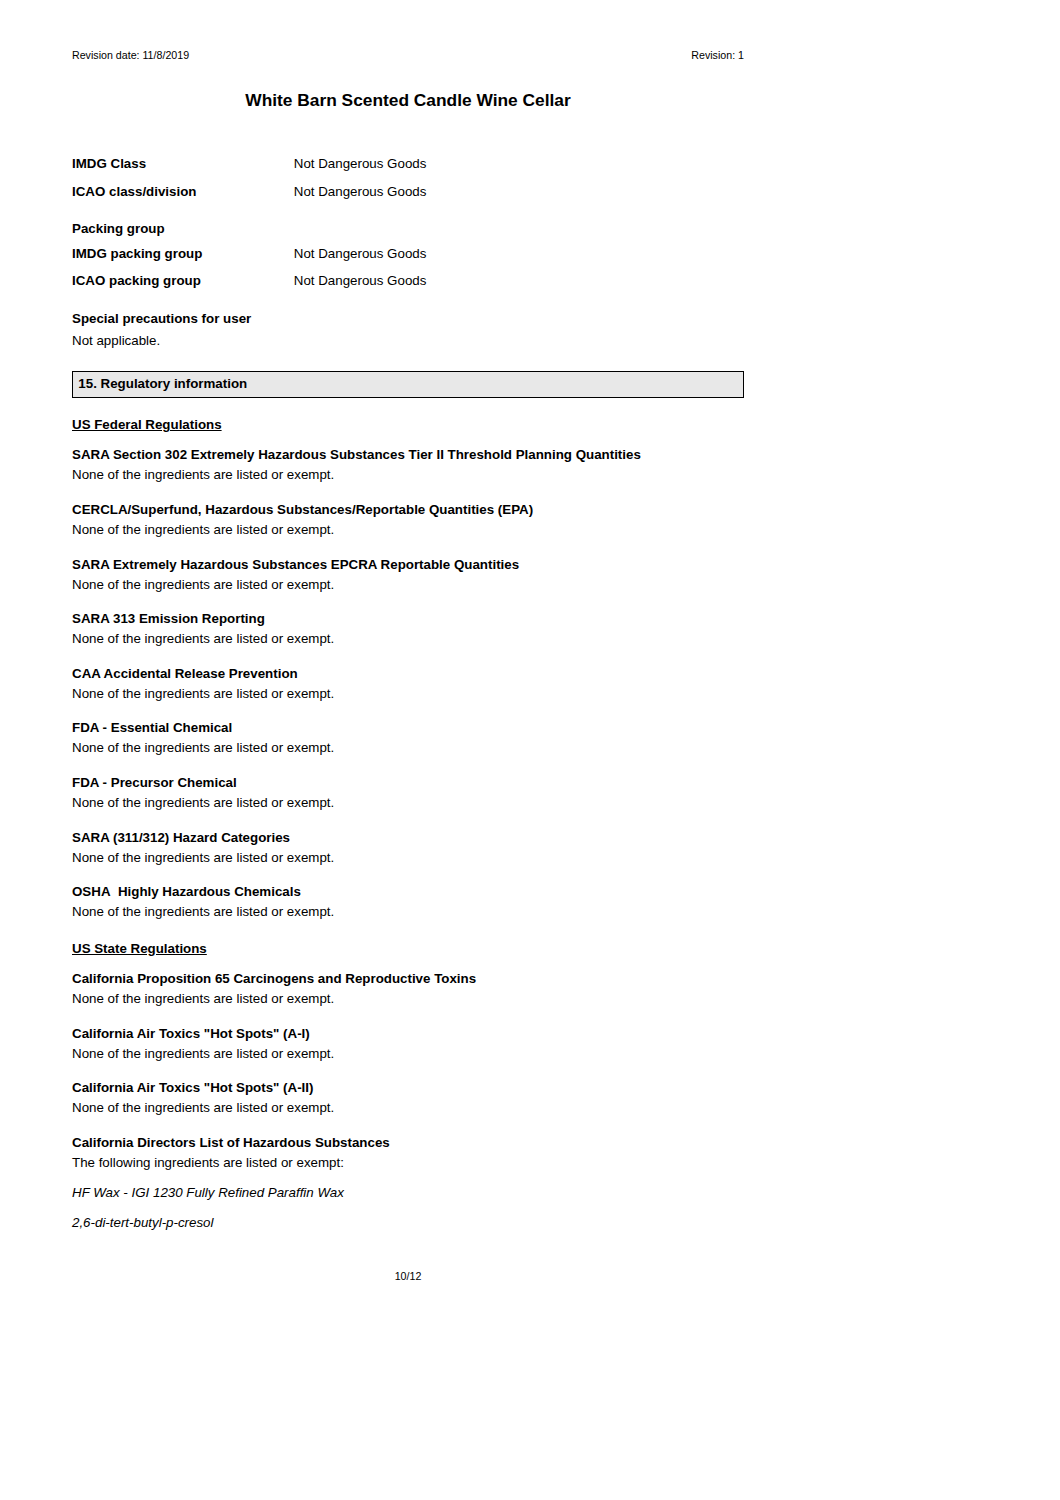Revision date: 11/8/2019 Revision: 1
White Barn Scented Candle Wine Cellar
| IMDG Class | Not Dangerous Goods |
| ICAO class/division | Not Dangerous Goods |
Packing group
| IMDG packing group | Not Dangerous Goods |
| ICAO packing group | Not Dangerous Goods |
Special precautions for user
Not applicable.
15. Regulatory information
US Federal Regulations
SARA Section 302 Extremely Hazardous Substances Tier II Threshold Planning Quantities
None of the ingredients are listed or exempt.
CERCLA/Superfund, Hazardous Substances/Reportable Quantities (EPA)
None of the ingredients are listed or exempt.
SARA Extremely Hazardous Substances EPCRA Reportable Quantities
None of the ingredients are listed or exempt.
SARA 313 Emission Reporting
None of the ingredients are listed or exempt.
CAA Accidental Release Prevention
None of the ingredients are listed or exempt.
FDA - Essential Chemical
None of the ingredients are listed or exempt.
FDA - Precursor Chemical
None of the ingredients are listed or exempt.
SARA (311/312) Hazard Categories
None of the ingredients are listed or exempt.
OSHA Highly Hazardous Chemicals
None of the ingredients are listed or exempt.
US State Regulations
California Proposition 65 Carcinogens and Reproductive Toxins
None of the ingredients are listed or exempt.
California Air Toxics "Hot Spots" (A-I)
None of the ingredients are listed or exempt.
California Air Toxics "Hot Spots" (A-II)
None of the ingredients are listed or exempt.
California Directors List of Hazardous Substances
The following ingredients are listed or exempt:
HF Wax - IGI 1230 Fully Refined Paraffin Wax
2,6-di-tert-butyl-p-cresol
10/12